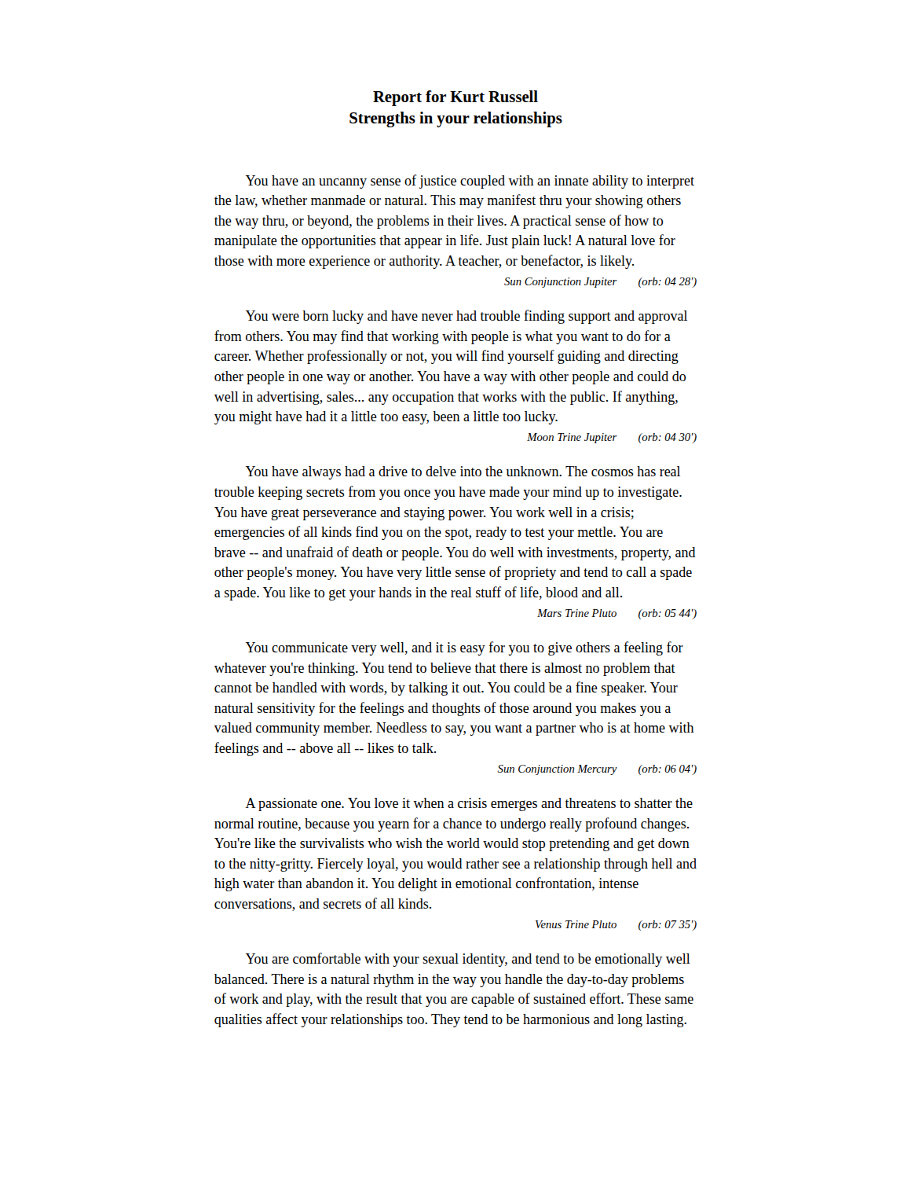Report for Kurt Russell Strengths in your relationships
You have an uncanny sense of justice coupled with an innate ability to interpret the law, whether manmade or natural. This may manifest thru your showing others the way thru, or beyond, the problems in their lives. A practical sense of how to manipulate the opportunities that appear in life. Just plain luck! A natural love for those with more experience or authority. A teacher, or benefactor, is likely.
Sun Conjunction Jupiter (orb: 04 28')
You were born lucky and have never had trouble finding support and approval from others. You may find that working with people is what you want to do for a career. Whether professionally or not, you will find yourself guiding and directing other people in one way or another. You have a way with other people and could do well in advertising, sales... any occupation that works with the public. If anything, you might have had it a little too easy, been a little too lucky.
Moon Trine Jupiter (orb: 04 30')
You have always had a drive to delve into the unknown. The cosmos has real trouble keeping secrets from you once you have made your mind up to investigate. You have great perseverance and staying power. You work well in a crisis; emergencies of all kinds find you on the spot, ready to test your mettle. You are brave -- and unafraid of death or people. You do well with investments, property, and other people's money. You have very little sense of propriety and tend to call a spade a spade. You like to get your hands in the real stuff of life, blood and all.
Mars Trine Pluto (orb: 05 44')
You communicate very well, and it is easy for you to give others a feeling for whatever you're thinking. You tend to believe that there is almost no problem that cannot be handled with words, by talking it out. You could be a fine speaker. Your natural sensitivity for the feelings and thoughts of those around you makes you a valued community member. Needless to say, you want a partner who is at home with feelings and -- above all -- likes to talk.
Sun Conjunction Mercury (orb: 06 04')
A passionate one. You love it when a crisis emerges and threatens to shatter the normal routine, because you yearn for a chance to undergo really profound changes. You're like the survivalists who wish the world would stop pretending and get down to the nitty-gritty. Fiercely loyal, you would rather see a relationship through hell and high water than abandon it. You delight in emotional confrontation, intense conversations, and secrets of all kinds.
Venus Trine Pluto (orb: 07 35')
You are comfortable with your sexual identity, and tend to be emotionally well balanced. There is a natural rhythm in the way you handle the day-to-day problems of work and play, with the result that you are capable of sustained effort. These same qualities affect your relationships too. They tend to be harmonious and long lasting.